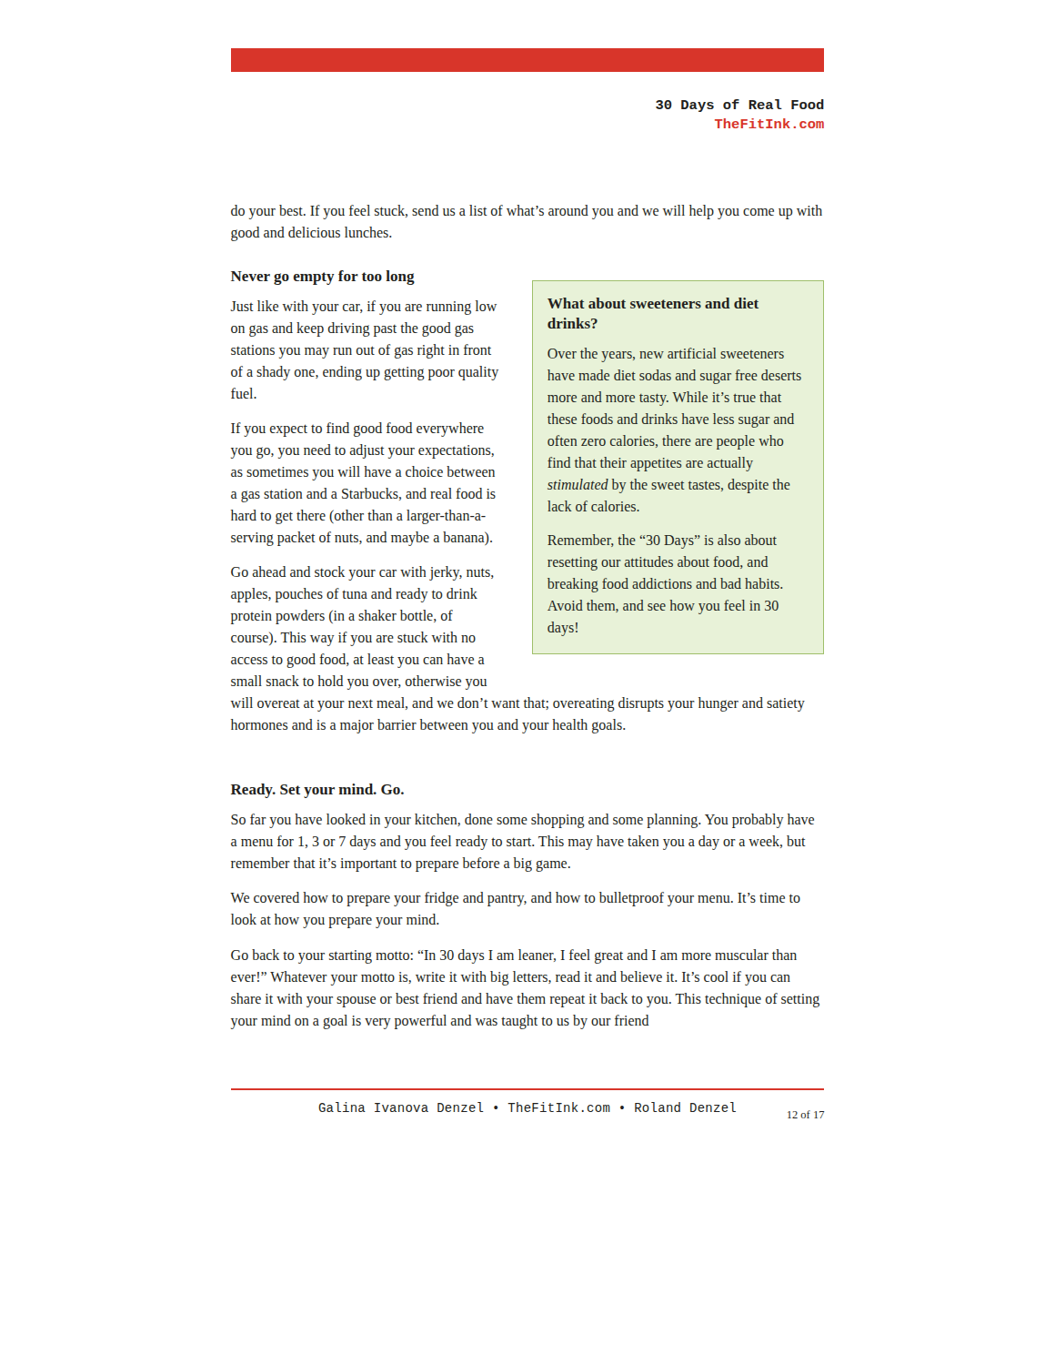30 Days of Real Food
TheFitInk.com
do your best. If you feel stuck, send us a list of what’s around you and we will help you come up with good and delicious lunches.
What about sweeteners and diet drinks?
Over the years, new artificial sweeteners have made diet sodas and sugar free deserts more and more tasty. While it’s true that these foods and drinks have less sugar and often zero calories, there are people who find that their appetites are actually stimulated by the sweet tastes, despite the lack of calories.
Remember, the “30 Days” is also about resetting our attitudes about food, and breaking food addictions and bad habits. Avoid them, and see how you feel in 30 days!
Never go empty for too long
Just like with your car, if you are running low on gas and keep driving past the good gas stations you may run out of gas right in front of a shady one, ending up getting poor quality fuel.
If you expect to find good food everywhere you go, you need to adjust your expectations, as sometimes you will have a choice between a gas station and a Starbucks, and real food is hard to get there (other than a larger-than-a-serving packet of nuts, and maybe a banana).
Go ahead and stock your car with jerky, nuts, apples, pouches of tuna and ready to drink protein powders (in a shaker bottle, of course). This way if you are stuck with no access to good food, at least you can have a small snack to hold you over, otherwise you will overeat at your next meal, and we don’t want that; overeating disrupts your hunger and satiety hormones and is a major barrier between you and your health goals.
Ready. Set your mind. Go.
So far you have looked in your kitchen, done some shopping and some planning. You probably have a menu for 1, 3 or 7 days and you feel ready to start. This may have taken you a day or a week, but remember that it’s important to prepare before a big game.
We covered how to prepare your fridge and pantry, and how to bulletproof your menu. It’s time to look at how you prepare your mind.
Go back to your starting motto: “In 30 days I am leaner, I feel great and I am more muscular than ever!” Whatever your motto is, write it with big letters, read it and believe it. It’s cool if you can share it with your spouse or best friend and have them repeat it back to you. This technique of setting your mind on a goal is very powerful and was taught to us by our friend
Galina Ivanova Denzel • TheFitInk.com • Roland Denzel
12 of 17